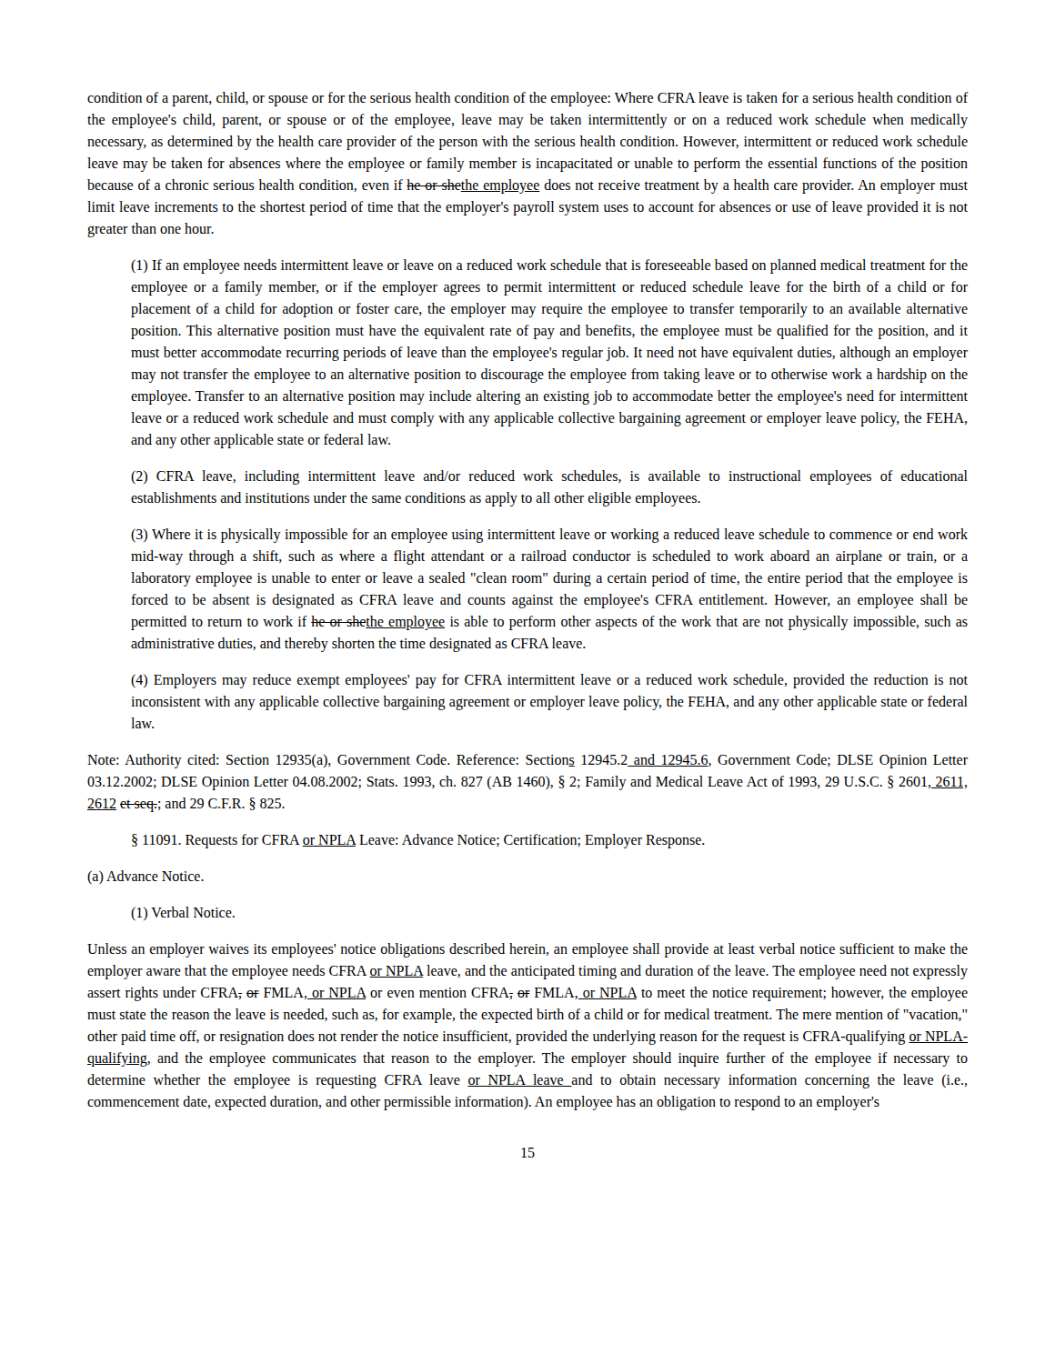condition of a parent, child, or spouse or for the serious health condition of the employee: Where CFRA leave is taken for a serious health condition of the employee's child, parent, or spouse or of the employee, leave may be taken intermittently or on a reduced work schedule when medically necessary, as determined by the health care provider of the person with the serious health condition. However, intermittent or reduced work schedule leave may be taken for absences where the employee or family member is incapacitated or unable to perform the essential functions of the position because of a chronic serious health condition, even if he or she the employee does not receive treatment by a health care provider. An employer must limit leave increments to the shortest period of time that the employer's payroll system uses to account for absences or use of leave provided it is not greater than one hour.
(1) If an employee needs intermittent leave or leave on a reduced work schedule that is foreseeable based on planned medical treatment for the employee or a family member, or if the employer agrees to permit intermittent or reduced schedule leave for the birth of a child or for placement of a child for adoption or foster care, the employer may require the employee to transfer temporarily to an available alternative position. This alternative position must have the equivalent rate of pay and benefits, the employee must be qualified for the position, and it must better accommodate recurring periods of leave than the employee's regular job. It need not have equivalent duties, although an employer may not transfer the employee to an alternative position to discourage the employee from taking leave or to otherwise work a hardship on the employee. Transfer to an alternative position may include altering an existing job to accommodate better the employee's need for intermittent leave or a reduced work schedule and must comply with any applicable collective bargaining agreement or employer leave policy, the FEHA, and any other applicable state or federal law.
(2) CFRA leave, including intermittent leave and/or reduced work schedules, is available to instructional employees of educational establishments and institutions under the same conditions as apply to all other eligible employees.
(3) Where it is physically impossible for an employee using intermittent leave or working a reduced leave schedule to commence or end work mid-way through a shift, such as where a flight attendant or a railroad conductor is scheduled to work aboard an airplane or train, or a laboratory employee is unable to enter or leave a sealed "clean room" during a certain period of time, the entire period that the employee is forced to be absent is designated as CFRA leave and counts against the employee's CFRA entitlement. However, an employee shall be permitted to return to work if he or she the employee is able to perform other aspects of the work that are not physically impossible, such as administrative duties, and thereby shorten the time designated as CFRA leave.
(4) Employers may reduce exempt employees' pay for CFRA intermittent leave or a reduced work schedule, provided the reduction is not inconsistent with any applicable collective bargaining agreement or employer leave policy, the FEHA, and any other applicable state or federal law.
Note: Authority cited: Section 12935(a), Government Code. Reference: Sections 12945.2 and 12945.6, Government Code; DLSE Opinion Letter 03.12.2002; DLSE Opinion Letter 04.08.2002; Stats. 1993, ch. 827 (AB 1460), § 2; Family and Medical Leave Act of 1993, 29 U.S.C. § 2601, 2611, 2612 et seq.; and 29 C.F.R. § 825.
§ 11091. Requests for CFRA or NPLA Leave: Advance Notice; Certification; Employer Response.
(a) Advance Notice.
(1) Verbal Notice.
Unless an employer waives its employees' notice obligations described herein, an employee shall provide at least verbal notice sufficient to make the employer aware that the employee needs CFRA or NPLA leave, and the anticipated timing and duration of the leave. The employee need not expressly assert rights under CFRA, or FMLA, or NPLA or even mention CFRA, or FMLA, or NPLA to meet the notice requirement; however, the employee must state the reason the leave is needed, such as, for example, the expected birth of a child or for medical treatment. The mere mention of "vacation," other paid time off, or resignation does not render the notice insufficient, provided the underlying reason for the request is CFRA-qualifying or NPLA-qualifying, and the employee communicates that reason to the employer. The employer should inquire further of the employee if necessary to determine whether the employee is requesting CFRA leave or NPLA leave and to obtain necessary information concerning the leave (i.e., commencement date, expected duration, and other permissible information). An employee has an obligation to respond to an employer's
15